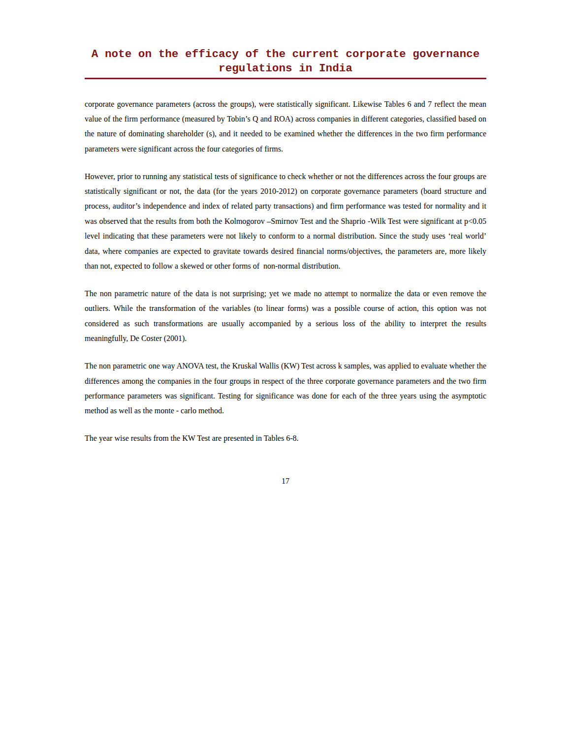A note on the efficacy of the current corporate governance regulations in India
corporate governance parameters (across the groups), were statistically significant. Likewise Tables 6 and 7 reflect the mean value of the firm performance (measured by Tobin’s Q and ROA) across companies in different categories, classified based on the nature of dominating shareholder (s), and it needed to be examined whether the differences in the two firm performance parameters were significant across the four categories of firms.
However, prior to running any statistical tests of significance to check whether or not the differences across the four groups are statistically significant or not, the data (for the years 2010-2012) on corporate governance parameters (board structure and process, auditor’s independence and index of related party transactions) and firm performance was tested for normality and it was observed that the results from both the Kolmogorov –Smirnov Test and the Shaprio -Wilk Test were significant at p<0.05 level indicating that these parameters were not likely to conform to a normal distribution. Since the study uses ‘real world’ data, where companies are expected to gravitate towards desired financial norms/objectives, the parameters are, more likely than not, expected to follow a skewed or other forms of non-normal distribution.
The non parametric nature of the data is not surprising; yet we made no attempt to normalize the data or even remove the outliers. While the transformation of the variables (to linear forms) was a possible course of action, this option was not considered as such transformations are usually accompanied by a serious loss of the ability to interpret the results meaningfully, De Coster (2001).
The non parametric one way ANOVA test, the Kruskal Wallis (KW) Test across k samples, was applied to evaluate whether the differences among the companies in the four groups in respect of the three corporate governance parameters and the two firm performance parameters was significant. Testing for significance was done for each of the three years using the asymptotic method as well as the monte - carlo method.
The year wise results from the KW Test are presented in Tables 6-8.
17